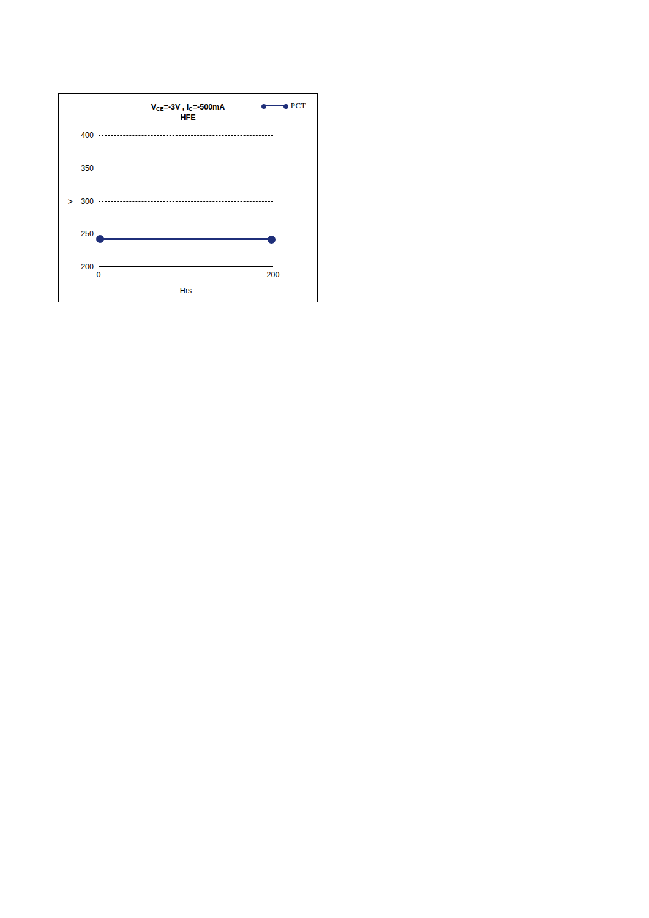VCE=-3V , IC=-500mA
HFE
PCT
400 350 300 250 200 > 0 200 Hrs